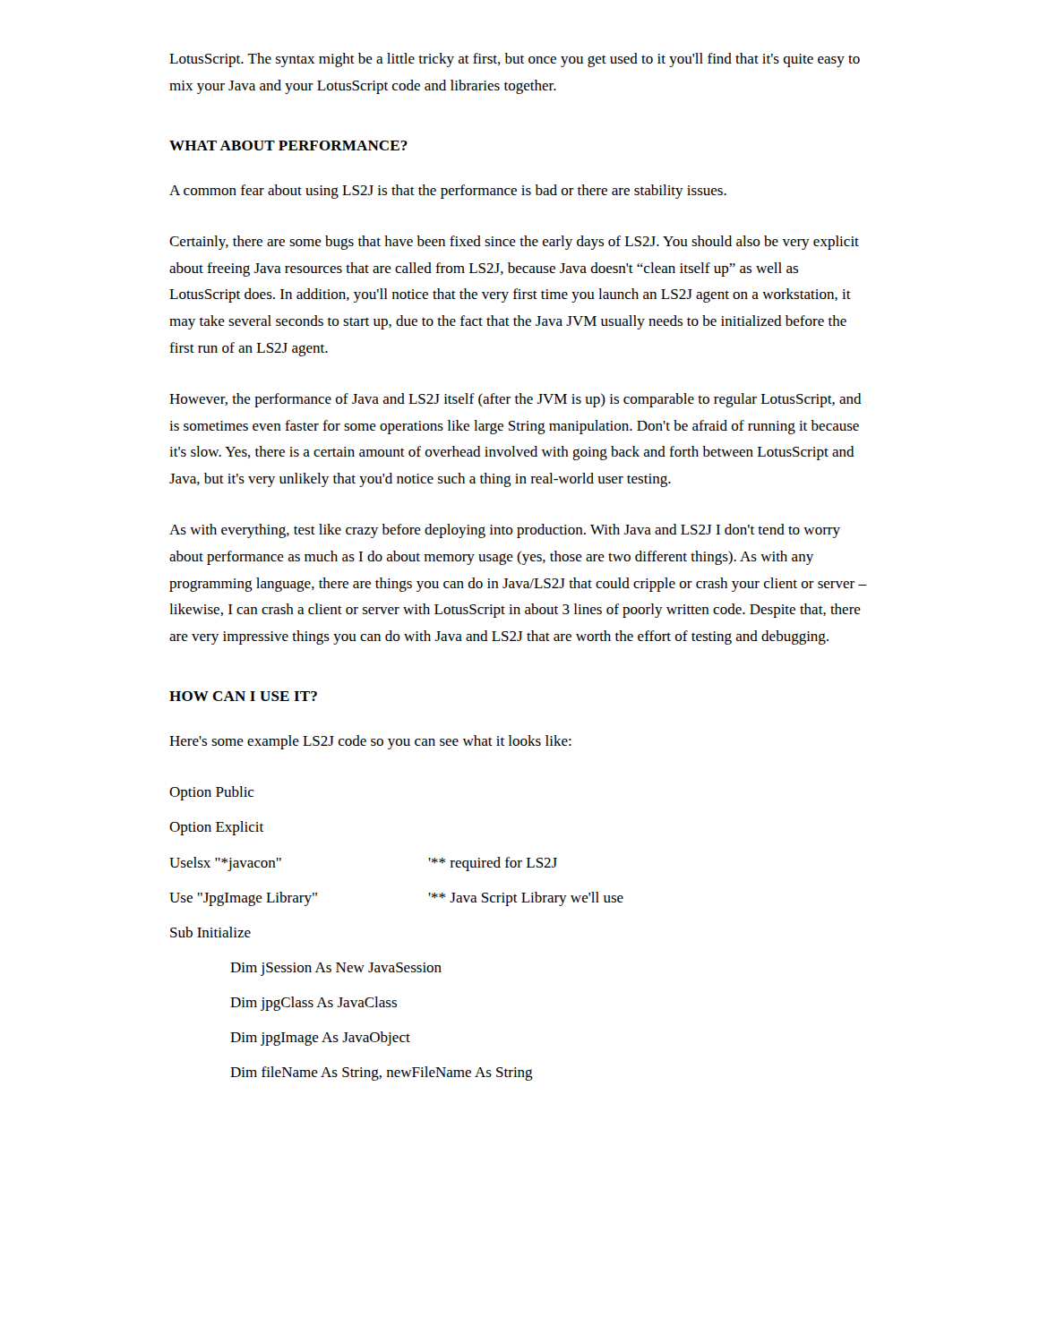LotusScript. The syntax might be a little tricky at first, but once you get used to it you'll find that it's quite easy to mix your Java and your LotusScript code and libraries together.
WHAT ABOUT PERFORMANCE?
A common fear about using LS2J is that the performance is bad or there are stability issues.
Certainly, there are some bugs that have been fixed since the early days of LS2J. You should also be very explicit about freeing Java resources that are called from LS2J, because Java doesn't “clean itself up” as well as LotusScript does. In addition, you'll notice that the very first time you launch an LS2J agent on a workstation, it may take several seconds to start up, due to the fact that the Java JVM usually needs to be initialized before the first run of an LS2J agent.
However, the performance of Java and LS2J itself (after the JVM is up) is comparable to regular LotusScript, and is sometimes even faster for some operations like large String manipulation. Don't be afraid of running it because it's slow. Yes, there is a certain amount of overhead involved with going back and forth between LotusScript and Java, but it's very unlikely that you'd notice such a thing in real-world user testing.
As with everything, test like crazy before deploying into production. With Java and LS2J I don't tend to worry about performance as much as I do about memory usage (yes, those are two different things). As with any programming language, there are things you can do in Java/LS2J that could cripple or crash your client or server – likewise, I can crash a client or server with LotusScript in about 3 lines of poorly written code. Despite that, there are very impressive things you can do with Java and LS2J that are worth the effort of testing and debugging.
HOW CAN I USE IT?
Here's some example LS2J code so you can see what it looks like:
Option Public
Option Explicit
Uselsx "*javacon"'** required for LS2J
Use "JpgImage Library"'** Java Script Library we'll use
Sub Initialize
Dim jSession As New JavaSession
Dim jpgClass As JavaClass
Dim jpgImage As JavaObject
Dim fileName As String, newFileName As String